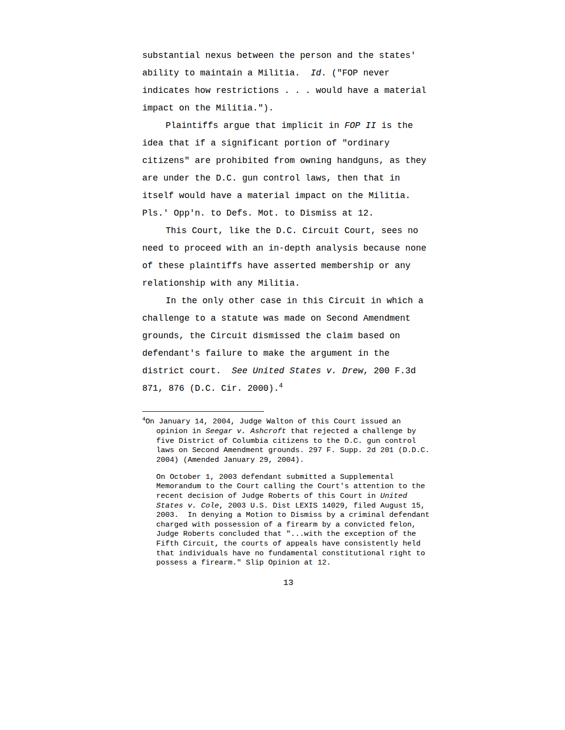substantial nexus between the person and the states' ability to maintain a Militia. Id. ("FOP never indicates how restrictions . . . would have a material impact on the Militia.").
Plaintiffs argue that implicit in FOP II is the idea that if a significant portion of "ordinary citizens" are prohibited from owning handguns, as they are under the D.C. gun control laws, then that in itself would have a material impact on the Militia. Pls.' Opp'n. to Defs. Mot. to Dismiss at 12.
This Court, like the D.C. Circuit Court, sees no need to proceed with an in-depth analysis because none of these plaintiffs have asserted membership or any relationship with any Militia.
In the only other case in this Circuit in which a challenge to a statute was made on Second Amendment grounds, the Circuit dismissed the claim based on defendant's failure to make the argument in the district court. See United States v. Drew, 200 F.3d 871, 876 (D.C. Cir. 2000).4
4On January 14, 2004, Judge Walton of this Court issued an opinion in Seegar v. Ashcroft that rejected a challenge by five District of Columbia citizens to the D.C. gun control laws on Second Amendment grounds. 297 F. Supp. 2d 201 (D.D.C. 2004) (Amended January 29, 2004).
On October 1, 2003 defendant submitted a Supplemental Memorandum to the Court calling the Court's attention to the recent decision of Judge Roberts of this Court in United States v. Cole, 2003 U.S. Dist LEXIS 14029, filed August 15, 2003. In denying a Motion to Dismiss by a criminal defendant charged with possession of a firearm by a convicted felon, Judge Roberts concluded that "...with the exception of the Fifth Circuit, the courts of appeals have consistently held that individuals have no fundamental constitutional right to possess a firearm." Slip Opinion at 12.
13